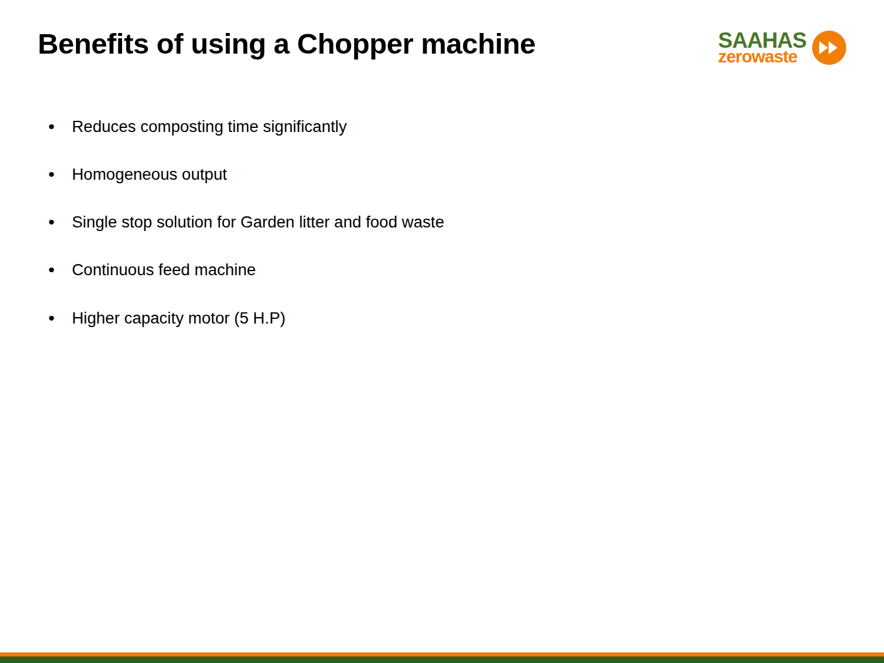Benefits of using a Chopper machine
SAAHAS zerowaste
Reduces composting time significantly
Homogeneous output
Single stop solution for Garden litter and food waste
Continuous feed machine
Higher capacity motor (5 H.P)